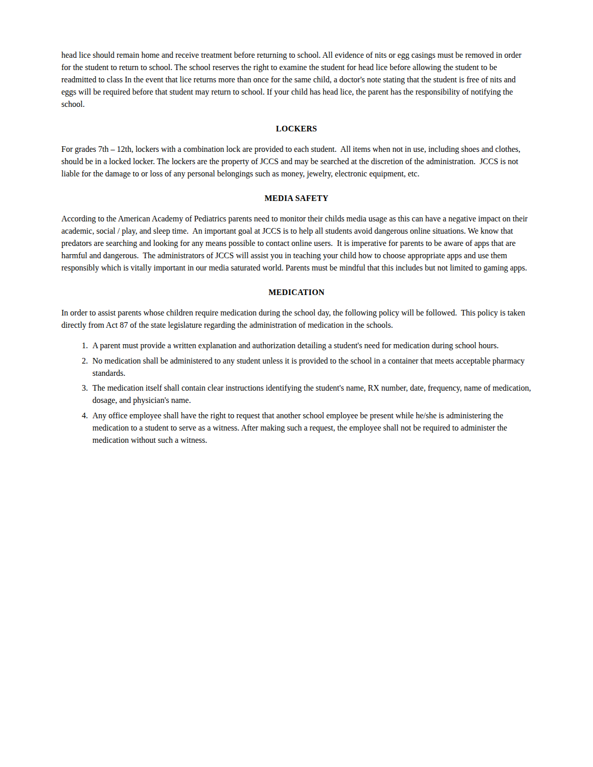head lice should remain home and receive treatment before returning to school. All evidence of nits or egg casings must be removed in order for the student to return to school. The school reserves the right to examine the student for head lice before allowing the student to be readmitted to class In the event that lice returns more than once for the same child, a doctor's note stating that the student is free of nits and eggs will be required before that student may return to school. If your child has head lice, the parent has the responsibility of notifying the school.
LOCKERS
For grades 7th – 12th, lockers with a combination lock are provided to each student. All items when not in use, including shoes and clothes, should be in a locked locker. The lockers are the property of JCCS and may be searched at the discretion of the administration. JCCS is not liable for the damage to or loss of any personal belongings such as money, jewelry, electronic equipment, etc.
MEDIA SAFETY
According to the American Academy of Pediatrics parents need to monitor their childs media usage as this can have a negative impact on their academic, social / play, and sleep time. An important goal at JCCS is to help all students avoid dangerous online situations. We know that predators are searching and looking for any means possible to contact online users. It is imperative for parents to be aware of apps that are harmful and dangerous. The administrators of JCCS will assist you in teaching your child how to choose appropriate apps and use them responsibly which is vitally important in our media saturated world. Parents must be mindful that this includes but not limited to gaming apps.
MEDICATION
In order to assist parents whose children require medication during the school day, the following policy will be followed. This policy is taken directly from Act 87 of the state legislature regarding the administration of medication in the schools.
A parent must provide a written explanation and authorization detailing a student's need for medication during school hours.
No medication shall be administered to any student unless it is provided to the school in a container that meets acceptable pharmacy standards.
The medication itself shall contain clear instructions identifying the student's name, RX number, date, frequency, name of medication, dosage, and physician's name.
Any office employee shall have the right to request that another school employee be present while he/she is administering the medication to a student to serve as a witness. After making such a request, the employee shall not be required to administer the medication without such a witness.